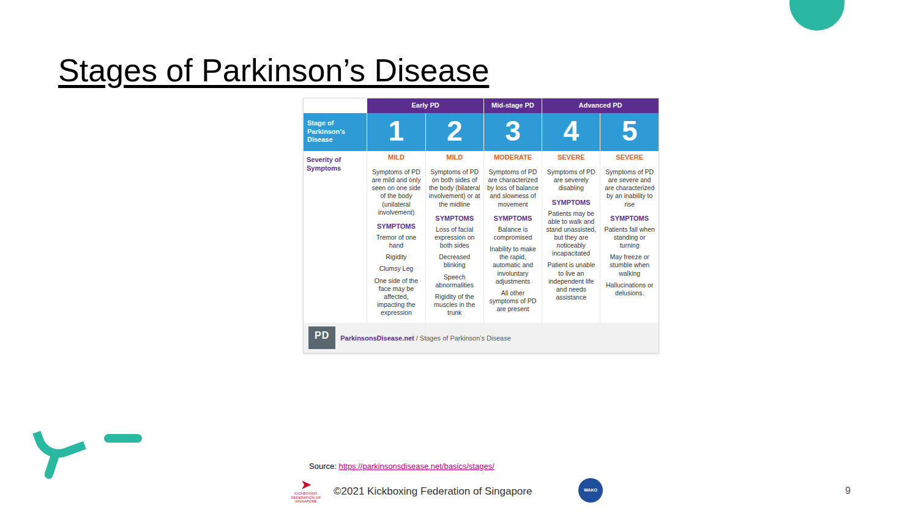Stages of Parkinson’s Disease
| | Early PD | Mid-stage PD | Advanced PD |
| Stage of Parkinson’s Disease | 1 | 2 | 3 | 4 | 5 |
| Severity of Symptoms | MILD Symptoms of PD are mild and only seen on one side of the body (unilateral involvement) SYMPTOMS Tremor of one hand Rigidity Clumsy Leg One side of the face may be affected, impacting the expression | MILD Symptoms of PD on both sides of the body (bilateral involvement) or at the midline SYMPTOMS Loss of facial expression on both sides Decreased blinking Speech abnormalities Rigidity of the muscles in the trunk | MODERATE Symptoms of PD are characterized by loss of balance and slowness of movement SYMPTOMS Balance is compromised Inability to make the rapid, automatic and involuntary adjustments All other symptoms of PD are present | SEVERE Symptoms of PD are severely disabling SYMPTOMS Patients may be able to walk and stand unassisted, but they are noticeably incapacitated Patient is unable to live an independent life and needs assistance | SEVERE Symptoms of PD are severe and are characterized by an inability to rise SYMPTOMS Patients fall when standing or turning May freeze or stumble when walking Hallucinations or delusions. |
PD
ParkinsonsDisease.net / Stages of Parkinson’s Disease
Source: https://parkinsonsdisease.net/basics/stages/
➤
KICKBOXING
FEDERATION OF
SINGAPORE
©2021 Kickboxing Federation of Singapore
WAKO
9